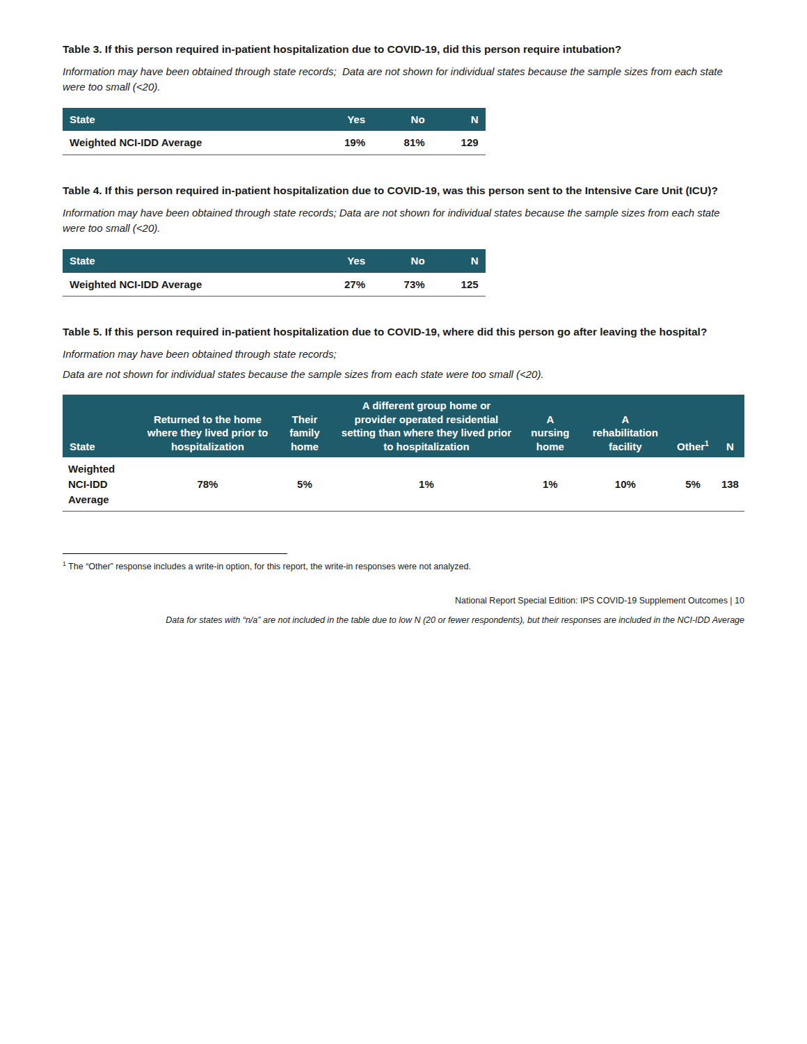Table 3. If this person required in-patient hospitalization due to COVID-19, did this person require intubation?
Information may have been obtained through state records; Data are not shown for individual states because the sample sizes from each state were too small (<20).
| State | Yes | No | N |
| --- | --- | --- | --- |
| Weighted NCI-IDD Average | 19% | 81% | 129 |
Table 4. If this person required in-patient hospitalization due to COVID-19, was this person sent to the Intensive Care Unit (ICU)?
Information may have been obtained through state records; Data are not shown for individual states because the sample sizes from each state were too small (<20).
| State | Yes | No | N |
| --- | --- | --- | --- |
| Weighted NCI-IDD Average | 27% | 73% | 125 |
Table 5. If this person required in-patient hospitalization due to COVID-19, where did this person go after leaving the hospital?
Information may have been obtained through state records;
Data are not shown for individual states because the sample sizes from each state were too small (<20).
| State | Returned to the home where they lived prior to hospitalization | Their family home | A different group home or provider operated residential setting than where they lived prior to hospitalization | A nursing home | A rehabilitation facility | Other 1 | N |
| --- | --- | --- | --- | --- | --- | --- | --- |
| Weighted NCI-IDD Average | 78% | 5% | 1% | 1% | 10% | 5% | 138 |
1 The “Other” response includes a write-in option, for this report, the write-in responses were not analyzed.
National Report Special Edition: IPS COVID-19 Supplement Outcomes | 10
Data for states with “n/a” are not included in the table due to low N (20 or fewer respondents), but their responses are included in the NCI-IDD Average